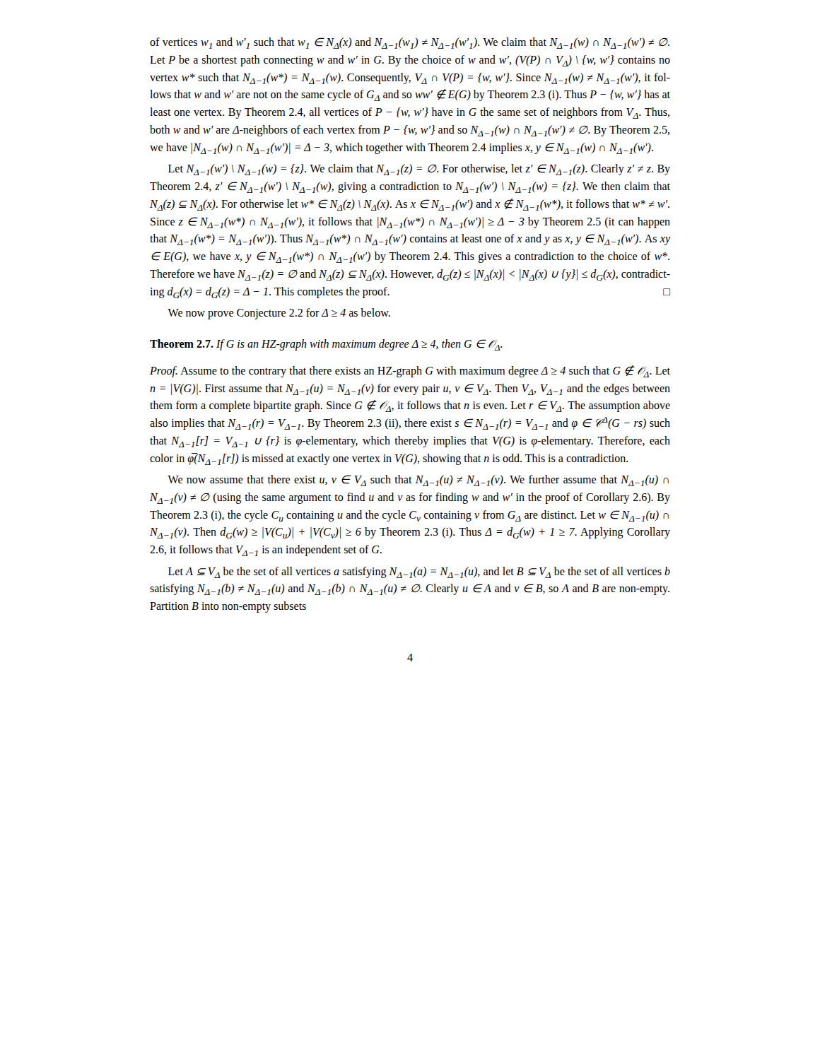of vertices w1 and w′1 such that w1 ∈ NΔ(x) and NΔ−1(w1) ≠ NΔ−1(w′1). We claim that NΔ−1(w) ∩ NΔ−1(w′) ≠ ∅. Let P be a shortest path connecting w and w′ in G. By the choice of w and w′, (V(P) ∩ VΔ) \ {w, w′} contains no vertex w* such that NΔ−1(w*) = NΔ−1(w). Consequently, VΔ ∩ V(P) = {w, w′}. Since NΔ−1(w) ≠ NΔ−1(w′), it follows that w and w′ are not on the same cycle of GΔ and so ww′ ∉ E(G) by Theorem 2.3 (i). Thus P − {w, w′} has at least one vertex. By Theorem 2.4, all vertices of P − {w, w′} have in G the same set of neighbors from VΔ. Thus, both w and w′ are Δ-neighbors of each vertex from P − {w, w′} and so NΔ−1(w) ∩ NΔ−1(w′) ≠ ∅. By Theorem 2.5, we have |NΔ−1(w) ∩ NΔ−1(w′)| = Δ − 3, which together with Theorem 2.4 implies x, y ∈ NΔ−1(w) ∩ NΔ−1(w′).
Let NΔ−1(w′) \ NΔ−1(w) = {z}. We claim that NΔ−1(z) = ∅. For otherwise, let z′ ∈ NΔ−1(z). Clearly z′ ≠ z. By Theorem 2.4, z′ ∈ NΔ−1(w′) \ NΔ−1(w), giving a contradiction to NΔ−1(w′) \ NΔ−1(w) = {z}. We then claim that NΔ(z) ⊆ NΔ(x). For otherwise let w* ∈ NΔ(z) \ NΔ(x). As x ∈ NΔ−1(w′) and x ∉ NΔ−1(w*), it follows that w* ≠ w′. Since z ∈ NΔ−1(w*) ∩ NΔ−1(w′), it follows that |NΔ−1(w*) ∩ NΔ−1(w′)| ≥ Δ − 3 by Theorem 2.5 (it can happen that NΔ−1(w*) = NΔ−1(w′)). Thus NΔ−1(w*) ∩ NΔ−1(w′) contains at least one of x and y as x, y ∈ NΔ−1(w′). As xy ∈ E(G), we have x, y ∈ NΔ−1(w*) ∩ NΔ−1(w′) by Theorem 2.4. This gives a contradiction to the choice of w*. Therefore we have NΔ−1(z) = ∅ and NΔ(z) ⊆ NΔ(x). However, dG(z) ≤ |NΔ(x)| < |NΔ(x) ∪ {y}| ≤ dG(x), contradicting dG(x) = dG(z) = Δ − 1. This completes the proof. □
We now prove Conjecture 2.2 for Δ ≥ 4 as below.
Theorem 2.7. If G is an HZ-graph with maximum degree Δ ≥ 4, then G ∈ 𝒪Δ.
Proof. Assume to the contrary that there exists an HZ-graph G with maximum degree Δ ≥ 4 such that G ∉ 𝒪Δ. Let n = |V(G)|. First assume that NΔ−1(u) = NΔ−1(v) for every pair u, v ∈ VΔ. Then VΔ, VΔ−1 and the edges between them form a complete bipartite graph. Since G ∉ 𝒪Δ, it follows that n is even. Let r ∈ VΔ. The assumption above also implies that NΔ−1(r) = VΔ−1. By Theorem 2.3 (ii), there exist s ∈ NΔ−1(r) = VΔ−1 and φ ∈ 𝒞Δ(G − rs) such that NΔ−1[r] = VΔ−1 ∪ {r} is φ-elementary, which thereby implies that V(G) is φ-elementary. Therefore, each color in φ̅(NΔ−1[r]) is missed at exactly one vertex in V(G), showing that n is odd. This is a contradiction.
We now assume that there exist u, v ∈ VΔ such that NΔ−1(u) ≠ NΔ−1(v). We further assume that NΔ−1(u) ∩ NΔ−1(v) ≠ ∅ (using the same argument to find u and v as for finding w and w′ in the proof of Corollary 2.6). By Theorem 2.3 (i), the cycle Cu containing u and the cycle Cv containing v from GΔ are distinct. Let w ∈ NΔ−1(u) ∩ NΔ−1(v). Then dG(w) ≥ |V(Cu)| + |V(Cv)| ≥ 6 by Theorem 2.3 (i). Thus Δ = dG(w) + 1 ≥ 7. Applying Corollary 2.6, it follows that VΔ−1 is an independent set of G.
Let A ⊆ VΔ be the set of all vertices a satisfying NΔ−1(a) = NΔ−1(u), and let B ⊆ VΔ be the set of all vertices b satisfying NΔ−1(b) ≠ NΔ−1(u) and NΔ−1(b) ∩ NΔ−1(u) ≠ ∅. Clearly u ∈ A and v ∈ B, so A and B are non-empty. Partition B into non-empty subsets
4